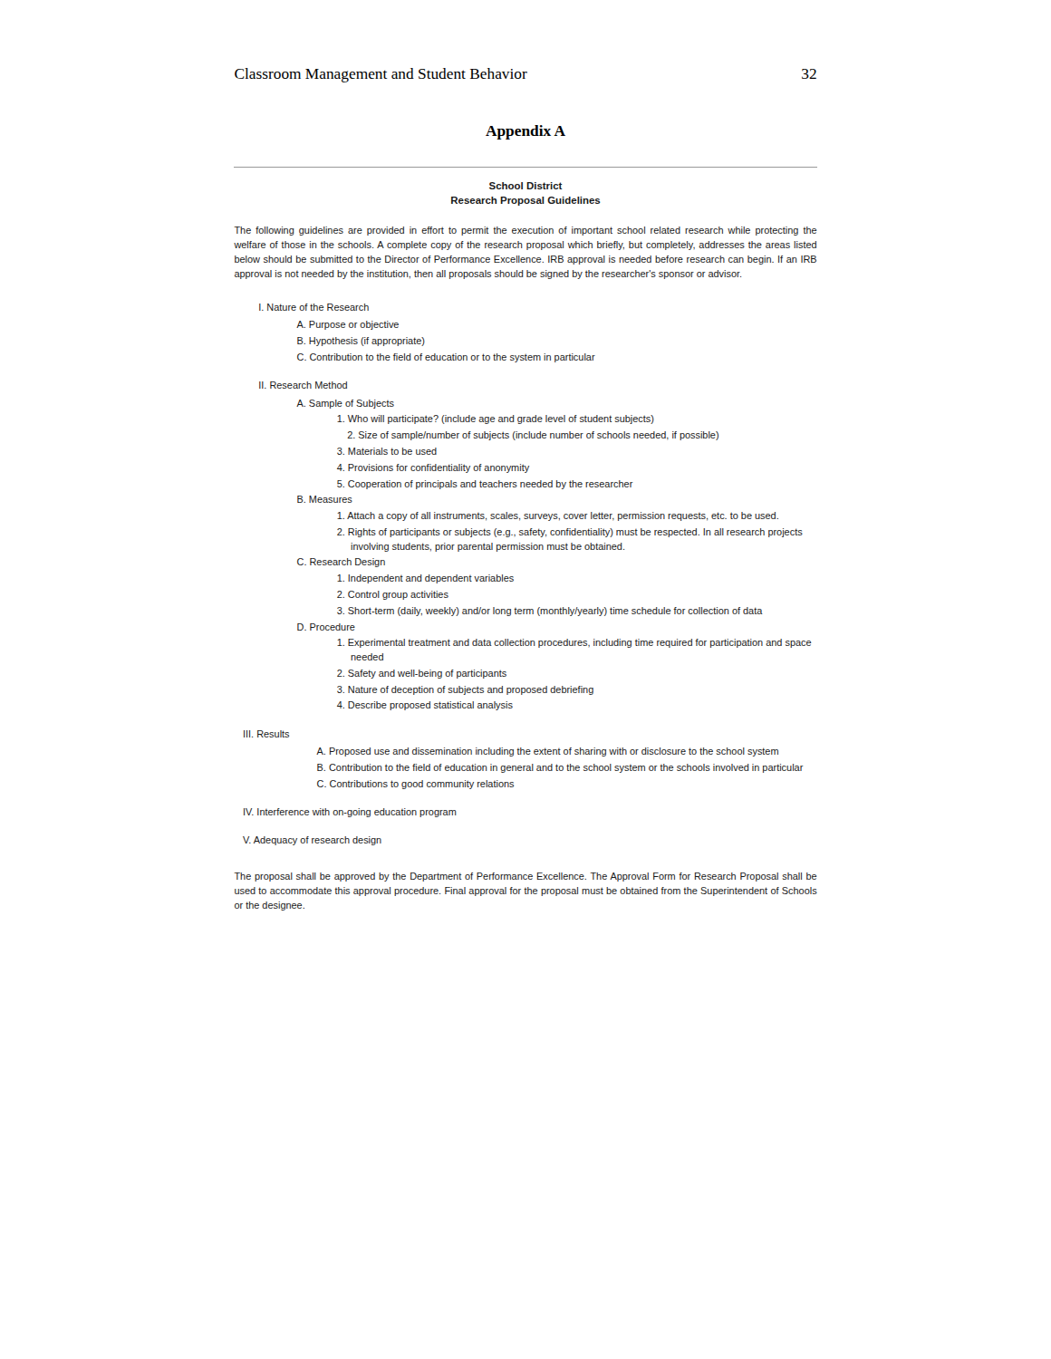Classroom Management and Student Behavior 32
Appendix A
School District
Research Proposal Guidelines
The following guidelines are provided in effort to permit the execution of important school related research while protecting the welfare of those in the schools. A complete copy of the research proposal which briefly, but completely, addresses the areas listed below should be submitted to the Director of Performance Excellence. IRB approval is needed before research can begin. If an IRB approval is not needed by the institution, then all proposals should be signed by the researcher's sponsor or advisor.
I. Nature of the Research
A. Purpose or objective
B. Hypothesis (if appropriate)
C. Contribution to the field of education or to the system in particular
II. Research Method
A. Sample of Subjects
1. Who will participate? (include age and grade level of student subjects)
2. Size of sample/number of subjects (include number of schools needed, if possible)
3. Materials to be used
4. Provisions for confidentiality of anonymity
5. Cooperation of principals and teachers needed by the researcher
B. Measures
1. Attach a copy of all instruments, scales, surveys, cover letter, permission requests, etc. to be used.
2. Rights of participants or subjects (e.g., safety, confidentiality) must be respected. In all research projects involving students, prior parental permission must be obtained.
C. Research Design
1. Independent and dependent variables
2. Control group activities
3. Short-term (daily, weekly) and/or long term (monthly/yearly) time schedule for collection of data
D. Procedure
1. Experimental treatment and data collection procedures, including time required for participation and space needed
2. Safety and well-being of participants
3. Nature of deception of subjects and proposed debriefing
4. Describe proposed statistical analysis
III. Results
A. Proposed use and dissemination including the extent of sharing with or disclosure to the school system
B. Contribution to the field of education in general and to the school system or the schools involved in particular
C. Contributions to good community relations
IV. Interference with on-going education program
V. Adequacy of research design
The proposal shall be approved by the Department of Performance Excellence. The Approval Form for Research Proposal shall be used to accommodate this approval procedure. Final approval for the proposal must be obtained from the Superintendent of Schools or the designee.